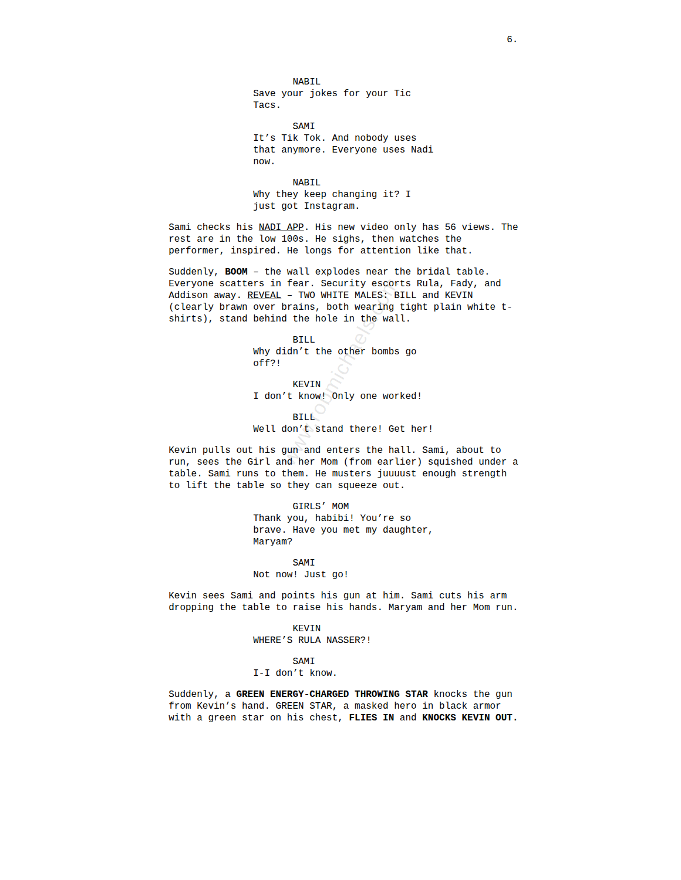www.robmichaels.com
6.
NABIL
Save your jokes for your Tic Tacs.
SAMI
It’s Tik Tok. And nobody uses that anymore. Everyone uses Nadi now.
NABIL
Why they keep changing it? I just got Instagram.
Sami checks his NADI APP. His new video only has 56 views. The rest are in the low 100s. He sighs, then watches the performer, inspired. He longs for attention like that.
Suddenly, BOOM – the wall explodes near the bridal table. Everyone scatters in fear. Security escorts Rula, Fady, and Addison away. REVEAL – TWO WHITE MALES: BILL and KEVIN (clearly brawn over brains, both wearing tight plain white t-shirts), stand behind the hole in the wall.
BILL
Why didn’t the other bombs go off?!
KEVIN
I don’t know! Only one worked!
BILL
Well don’t stand there! Get her!
Kevin pulls out his gun and enters the hall. Sami, about to run, sees the Girl and her Mom (from earlier) squished under a table. Sami runs to them. He musters juuuust enough strength to lift the table so they can squeeze out.
GIRLS’ MOM
Thank you, habibi! You’re so brave. Have you met my daughter, Maryam?
SAMI
Not now! Just go!
Kevin sees Sami and points his gun at him. Sami cuts his arm dropping the table to raise his hands. Maryam and her Mom run.
KEVIN
WHERE’S RULA NASSER?!
SAMI
I-I don’t know.
Suddenly, a GREEN ENERGY-CHARGED THROWING STAR knocks the gun from Kevin’s hand. GREEN STAR, a masked hero in black armor with a green star on his chest, FLIES IN and KNOCKS KEVIN OUT.